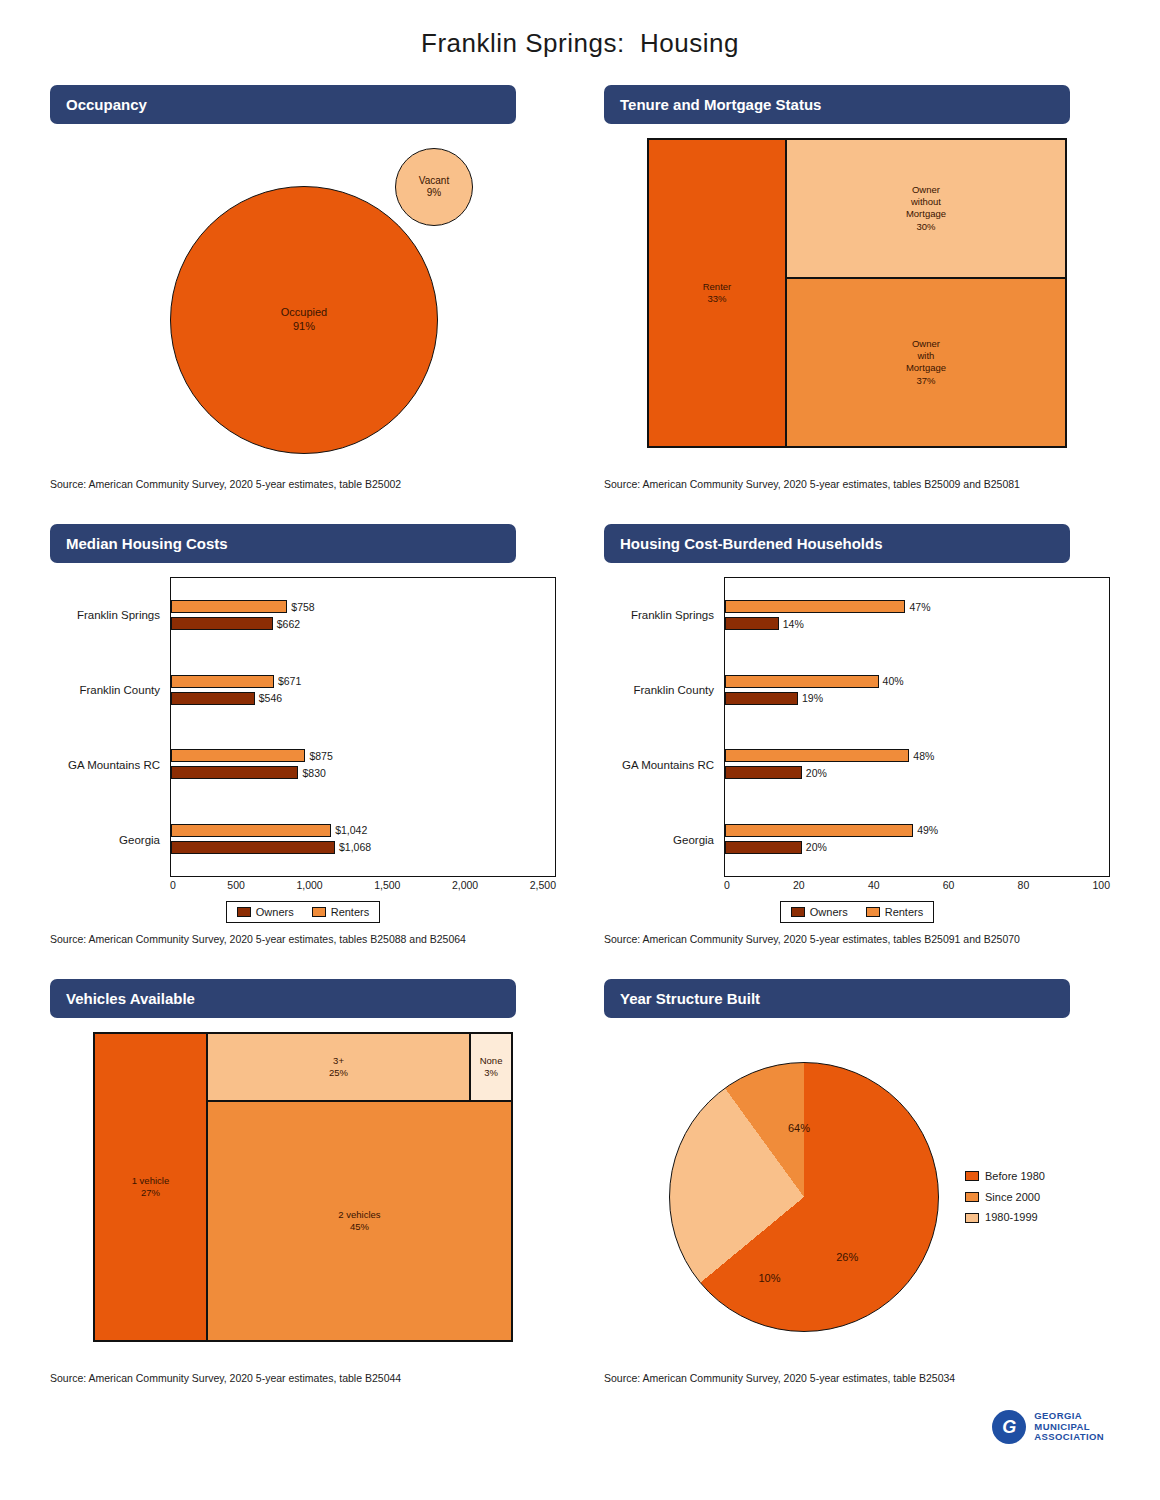Franklin Springs: Housing
Occupancy
Vacant 9%
Occupied 91%
Source: American Community Survey, 2020 5-year estimates, table B25002
Tenure and Mortgage Status
Renter
33%
Owner
without
Mortgage
30%
Owner
with
Mortgage
37%
Source: American Community Survey, 2020 5-year estimates, tables B25009 and B25081
Median Housing Costs
Franklin Springs
Franklin County
GA Mountains RC
Georgia
$758
$662
$671
$546
$875
$830
$1,042
$1,068
05001,0001,5002,0002,500
Owners
Renters
Source: American Community Survey, 2020 5-year estimates, tables B25088 and B25064
Housing Cost-Burdened Households
Franklin Springs
Franklin County
GA Mountains RC
Georgia
47%
14%
40%
19%
48%
20%
49%
20%
020406080100
Owners
Renters
Source: American Community Survey, 2020 5-year estimates, tables B25091 and B25070
Vehicles Available
1 vehicle
27%
3+
25%
None
3%
2 vehicles
45%
Source: American Community Survey, 2020 5-year estimates, table B25044
Year Structure Built
64% 26% 10%
Before 1980
Since 2000
1980-1999
Source: American Community Survey, 2020 5-year estimates, table B25034
G
GEORGIA
MUNICIPAL
ASSOCIATION